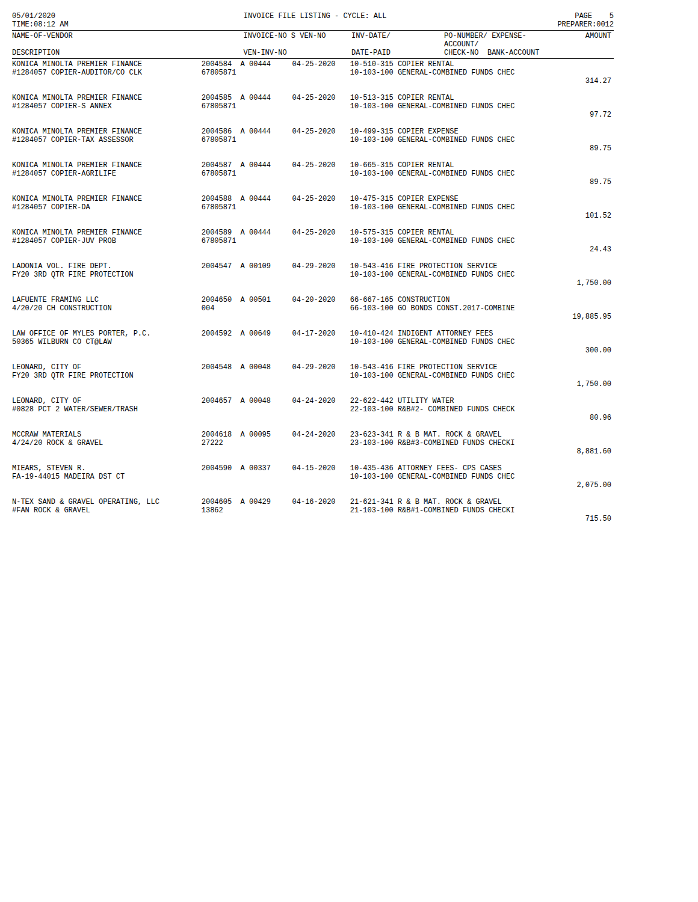05/01/2020 INVOICE FILE LISTING - CYCLE: ALL PAGE 5
TIME:08:12 AM PREPARER:0012
| NAME-OF-VENDOR | INVOICE-NO S VEN-NO | INV-DATE/ | PO-NUMBER/ EXPENSE-ACCOUNT/ | AMOUNT |
| --- | --- | --- | --- | --- |
| DESCRIPTION | VEN-INV-NO | DATE-PAID | CHECK-NO BANK-ACCOUNT | |
| KONICA MINOLTA PREMIER FINANCE | 2004584 A 00444 | 04-25-2020 | 10-510-315 COPIER RENTAL | |
| #1284057 COPIER-AUDITOR/CO CLK | 67805871 | | 10-103-100 GENERAL-COMBINED FUNDS CHEC | |
| | 314.27 |
| KONICA MINOLTA PREMIER FINANCE | 2004585 A 00444 | 04-25-2020 | 10-513-315 COPIER RENTAL | |
| #1284057 COPIER-S ANNEX | 67805871 | | 10-103-100 GENERAL-COMBINED FUNDS CHEC | |
| | 97.72 |
| KONICA MINOLTA PREMIER FINANCE | 2004586 A 00444 | 04-25-2020 | 10-499-315 COPIER EXPENSE | |
| #1284057 COPIER-TAX ASSESSOR | 67805871 | | 10-103-100 GENERAL-COMBINED FUNDS CHEC | |
| | 89.75 |
| KONICA MINOLTA PREMIER FINANCE | 2004587 A 00444 | 04-25-2020 | 10-665-315 COPIER RENTAL | |
| #1284057 COPIER-AGRILIFE | 67805871 | | 10-103-100 GENERAL-COMBINED FUNDS CHEC | |
| | 89.75 |
| KONICA MINOLTA PREMIER FINANCE | 2004588 A 00444 | 04-25-2020 | 10-475-315 COPIER EXPENSE | |
| #1284057 COPIER-DA | 67805871 | | 10-103-100 GENERAL-COMBINED FUNDS CHEC | |
| | 101.52 |
| KONICA MINOLTA PREMIER FINANCE | 2004589 A 00444 | 04-25-2020 | 10-575-315 COPIER RENTAL | |
| #1284057 COPIER-JUV PROB | 67805871 | | 10-103-100 GENERAL-COMBINED FUNDS CHEC | |
| | 24.43 |
| LADONIA VOL. FIRE DEPT. | 2004547 A 00109 | 04-29-2020 | 10-543-416 FIRE PROTECTION SERVICE | |
| FY20 3RD QTR FIRE PROTECTION | | | 10-103-100 GENERAL-COMBINED FUNDS CHEC | |
| | 1,750.00 |
| LAFUENTE FRAMING LLC | 2004650 A 00501 | 04-20-2020 | 66-667-165 CONSTRUCTION | |
| 4/20/20 CH CONSTRUCTION | 004 | | 66-103-100 GO BONDS CONST.2017-COMBINE | |
| | 19,885.95 |
| LAW OFFICE OF MYLES PORTER, P.C. | 2004592 A 00649 | 04-17-2020 | 10-410-424 INDIGENT ATTORNEY FEES | |
| 50365 WILBURN CO CT@LAW | | | 10-103-100 GENERAL-COMBINED FUNDS CHEC | |
| | 300.00 |
| LEONARD, CITY OF | 2004548 A 00048 | 04-29-2020 | 10-543-416 FIRE PROTECTION SERVICE | |
| FY20 3RD QTR FIRE PROTECTION | | | 10-103-100 GENERAL-COMBINED FUNDS CHEC | |
| | 1,750.00 |
| LEONARD, CITY OF | 2004657 A 00048 | 04-24-2020 | 22-622-442 UTILITY WATER | |
| #0828 PCT 2 WATER/SEWER/TRASH | | | 22-103-100 R&B#2- COMBINED FUNDS CHECK | |
| | 80.96 |
| MCCRAW MATERIALS | 2004618 A 00095 | 04-24-2020 | 23-623-341 R & B MAT. ROCK & GRAVEL | |
| 4/24/20 ROCK & GRAVEL | 27222 | | 23-103-100 R&B#3-COMBINED FUNDS CHECKI | |
| | 8,881.60 |
| MIEARS, STEVEN R. | 2004590 A 00337 | 04-15-2020 | 10-435-436 ATTORNEY FEES- CPS CASES | |
| FA-19-44015 MADEIRA DST CT | | | 10-103-100 GENERAL-COMBINED FUNDS CHEC | |
| | 2,075.00 |
| N-TEX SAND & GRAVEL OPERATING, LLC | 2004605 A 00429 | 04-16-2020 | 21-621-341 R & B MAT. ROCK & GRAVEL | |
| #FAN ROCK & GRAVEL | 13862 | | 21-103-100 R&B#1-COMBINED FUNDS CHECKI | |
| | 715.50 |